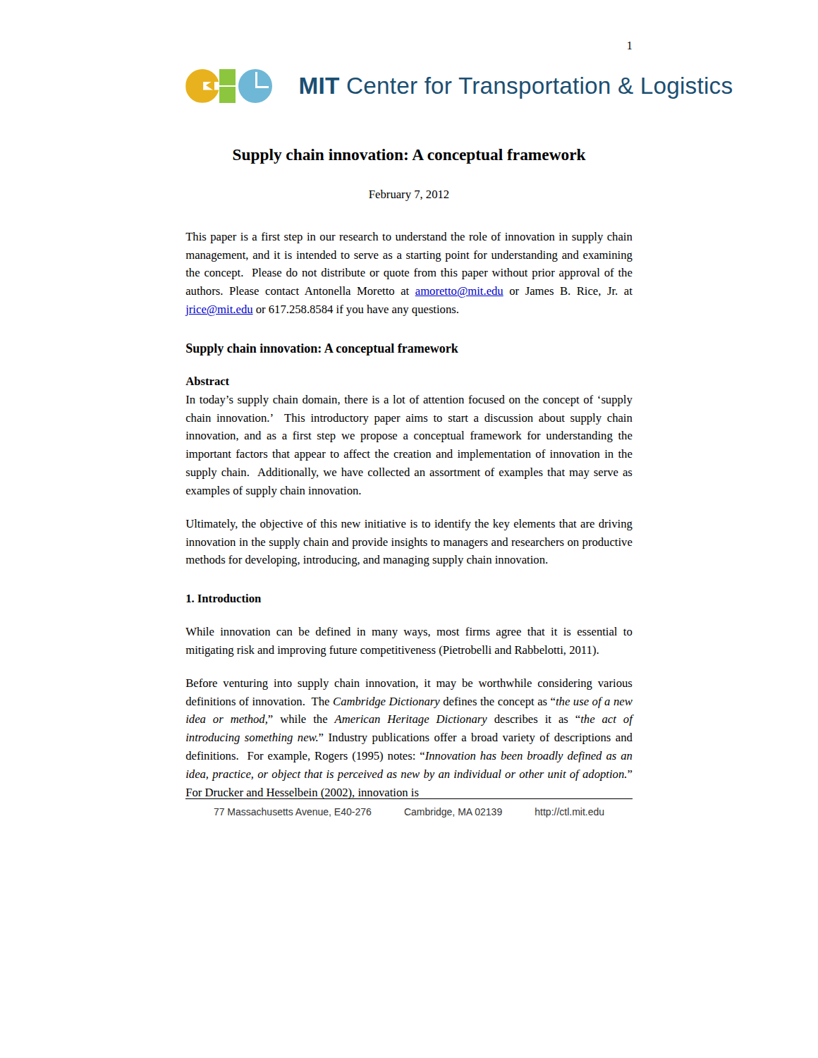1
MIT Center for Transportation & Logistics
Supply chain innovation: A conceptual framework
February 7, 2012
This paper is a first step in our research to understand the role of innovation in supply chain management, and it is intended to serve as a starting point for understanding and examining the concept. Please do not distribute or quote from this paper without prior approval of the authors. Please contact Antonella Moretto at amoretto@mit.edu or James B. Rice, Jr. at jrice@mit.edu or 617.258.8584 if you have any questions.
Supply chain innovation: A conceptual framework
Abstract
In today’s supply chain domain, there is a lot of attention focused on the concept of ‘supply chain innovation.’ This introductory paper aims to start a discussion about supply chain innovation, and as a first step we propose a conceptual framework for understanding the important factors that appear to affect the creation and implementation of innovation in the supply chain. Additionally, we have collected an assortment of examples that may serve as examples of supply chain innovation.
Ultimately, the objective of this new initiative is to identify the key elements that are driving innovation in the supply chain and provide insights to managers and researchers on productive methods for developing, introducing, and managing supply chain innovation.
1. Introduction
While innovation can be defined in many ways, most firms agree that it is essential to mitigating risk and improving future competitiveness (Pietrobelli and Rabbelotti, 2011).
Before venturing into supply chain innovation, it may be worthwhile considering various definitions of innovation. The Cambridge Dictionary defines the concept as “the use of a new idea or method,” while the American Heritage Dictionary describes it as “the act of introducing something new.” Industry publications offer a broad variety of descriptions and definitions. For example, Rogers (1995) notes: “Innovation has been broadly defined as an idea, practice, or object that is perceived as new by an individual or other unit of adoption.” For Drucker and Hesselbein (2002), innovation is
77 Massachusetts Avenue, E40-276 Cambridge, MA 02139 http://ctl.mit.edu